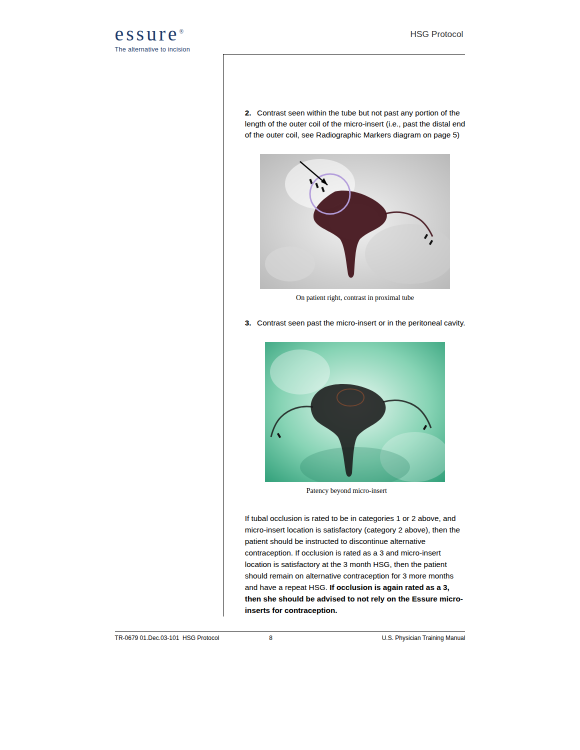essure®
The alternative to incision
HSG Protocol
2. Contrast seen within the tube but not past any portion of the length of the outer coil of the micro-insert (i.e., past the distal end of the outer coil, see Radiographic Markers diagram on page 5)
On patient right, contrast in proximal tube
3. Contrast seen past the micro-insert or in the peritoneal cavity.
Patency beyond micro-insert
If tubal occlusion is rated to be in categories 1 or 2 above, and micro-insert location is satisfactory (category 2 above), then the patient should be instructed to discontinue alternative contraception. If occlusion is rated as a 3 and micro-insert location is satisfactory at the 3 month HSG, then the patient should remain on alternative contraception for 3 more months and have a repeat HSG. If occlusion is again rated as a 3, then she should be advised to not rely on the Essure micro-inserts for contraception.
TR-0679 01.Dec.03-101 HSG Protocol
8
U.S. Physician Training Manual